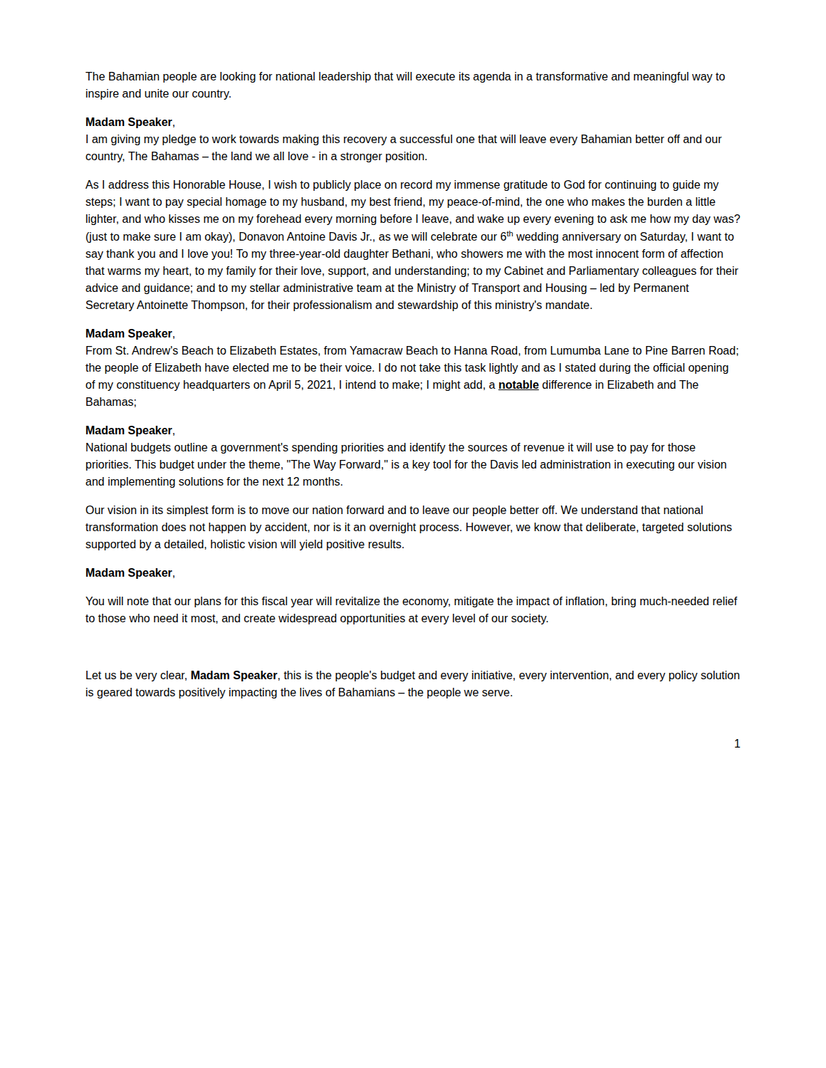The Bahamian people are looking for national leadership that will execute its agenda in a transformative and meaningful way to inspire and unite our country.
Madam Speaker,
I am giving my pledge to work towards making this recovery a successful one that will leave every Bahamian better off and our country, The Bahamas – the land we all love - in a stronger position.
As I address this Honorable House, I wish to publicly place on record my immense gratitude to God for continuing to guide my steps; I want to pay special homage to my husband, my best friend, my peace-of-mind, the one who makes the burden a little lighter, and who kisses me on my forehead every morning before I leave, and wake up every evening to ask me how my day was? (just to make sure I am okay), Donavon Antoine Davis Jr., as we will celebrate our 6th wedding anniversary on Saturday, I want to say thank you and I love you! To my three-year-old daughter Bethani, who showers me with the most innocent form of affection that warms my heart, to my family for their love, support, and understanding; to my Cabinet and Parliamentary colleagues for their advice and guidance; and to my stellar administrative team at the Ministry of Transport and Housing – led by Permanent Secretary Antoinette Thompson, for their professionalism and stewardship of this ministry's mandate.
Madam Speaker,
From St. Andrew's Beach to Elizabeth Estates, from Yamacraw Beach to Hanna Road, from Lumumba Lane to Pine Barren Road; the people of Elizabeth have elected me to be their voice. I do not take this task lightly and as I stated during the official opening of my constituency headquarters on April 5, 2021, I intend to make; I might add, a notable difference in Elizabeth and The Bahamas;
Madam Speaker,
National budgets outline a government's spending priorities and identify the sources of revenue it will use to pay for those priorities. This budget under the theme, "The Way Forward," is a key tool for the Davis led administration in executing our vision and implementing solutions for the next 12 months.
Our vision in its simplest form is to move our nation forward and to leave our people better off. We understand that national transformation does not happen by accident, nor is it an overnight process. However, we know that deliberate, targeted solutions supported by a detailed, holistic vision will yield positive results.
Madam Speaker,
You will note that our plans for this fiscal year will revitalize the economy, mitigate the impact of inflation, bring much-needed relief to those who need it most, and create widespread opportunities at every level of our society.
Let us be very clear, Madam Speaker, this is the people's budget and every initiative, every intervention, and every policy solution is geared towards positively impacting the lives of Bahamians – the people we serve.
1